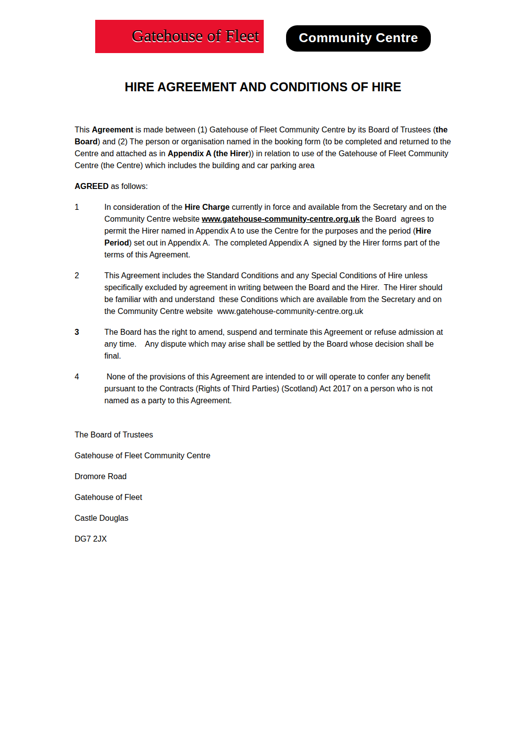Gatehouse of Fleet
Gatehouse of Fleet
Community Centre
HIRE AGREEMENT AND CONDITIONS OF HIRE
This Agreement is made between (1) Gatehouse of Fleet Community Centre by its Board of Trustees (the Board) and (2) The person or organisation named in the booking form (to be completed and returned to the Centre and attached as in Appendix A (the Hirer)) in relation to use of the Gatehouse of Fleet Community Centre (the Centre) which includes the building and car parking area
AGREED as follows:
1
In consideration of the Hire Charge currently in force and available from the Secretary and on the Community Centre website www.gatehouse-community-centre.org.uk the Board agrees to permit the Hirer named in Appendix A to use the Centre for the purposes and the period (Hire Period) set out in Appendix A. The completed Appendix A signed by the Hirer forms part of the terms of this Agreement.
2
This Agreement includes the Standard Conditions and any Special Conditions of Hire unless specifically excluded by agreement in writing between the Board and the Hirer. The Hirer should be familiar with and understand these Conditions which are available from the Secretary and on the Community Centre website www.gatehouse-community-centre.org.uk
3
The Board has the right to amend, suspend and terminate this Agreement or refuse admission at any time. Any dispute which may arise shall be settled by the Board whose decision shall be final.
4
None of the provisions of this Agreement are intended to or will operate to confer any benefit pursuant to the Contracts (Rights of Third Parties) (Scotland) Act 2017 on a person who is not named as a party to this Agreement.
The Board of Trustees
Gatehouse of Fleet Community Centre
Dromore Road
Gatehouse of Fleet
Castle Douglas
DG7 2JX